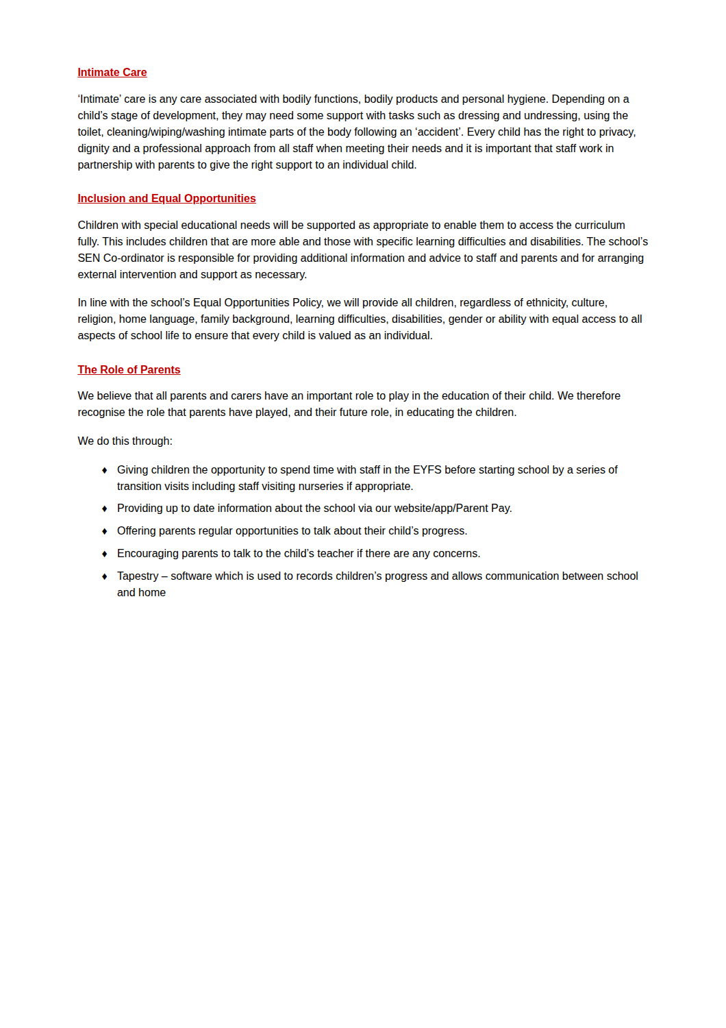Intimate Care
‘Intimate’ care is any care associated with bodily functions, bodily products and personal hygiene. Depending on a child’s stage of development, they may need some support with tasks such as dressing and undressing, using the toilet, cleaning/wiping/washing intimate parts of the body following an ‘accident’. Every child has the right to privacy, dignity and a professional approach from all staff when meeting their needs and it is important that staff work in partnership with parents to give the right support to an individual child.
Inclusion and Equal Opportunities
Children with special educational needs will be supported as appropriate to enable them to access the curriculum fully. This includes children that are more able and those with specific learning difficulties and disabilities. The school’s SEN Co-ordinator is responsible for providing additional information and advice to staff and parents and for arranging external intervention and support as necessary.
In line with the school’s Equal Opportunities Policy, we will provide all children, regardless of ethnicity, culture, religion, home language, family background, learning difficulties, disabilities, gender or ability with equal access to all aspects of school life to ensure that every child is valued as an individual.
The Role of Parents
We believe that all parents and carers have an important role to play in the education of their child. We therefore recognise the role that parents have played, and their future role, in educating the children.
We do this through:
Giving children the opportunity to spend time with staff in the EYFS before starting school by a series of transition visits including staff visiting nurseries if appropriate.
Providing up to date information about the school via our website/app/Parent Pay.
Offering parents regular opportunities to talk about their child’s progress.
Encouraging parents to talk to the child’s teacher if there are any concerns.
Tapestry – software which is used to records children’s progress and allows communication between school and home